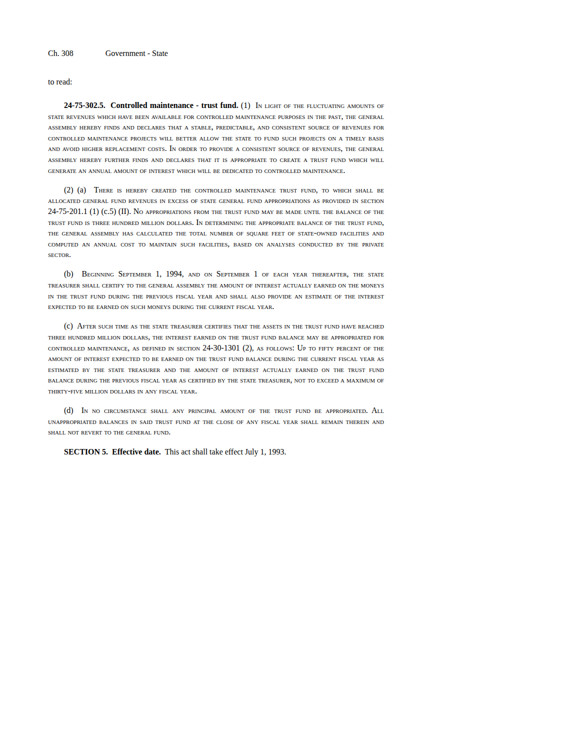Ch. 308 Government - State
to read:
24-75-302.5. Controlled maintenance - trust fund. (1) In light of the fluctuating amounts of state revenues which have been available for controlled maintenance purposes in the past, the general assembly hereby finds and declares that a stable, predictable, and consistent source of revenues for controlled maintenance projects will better allow the state to fund such projects on a timely basis and avoid higher replacement costs. In order to provide a consistent source of revenues, the general assembly hereby further finds and declares that it is appropriate to create a trust fund which will generate an annual amount of interest which will be dedicated to controlled maintenance.
(2) (a) There is hereby created the controlled maintenance trust fund, to which shall be allocated general fund revenues in excess of state general fund appropriations as provided in section 24-75-201.1 (1) (c.5) (II). No appropriations from the trust fund may be made until the balance of the trust fund is three hundred million dollars. In determining the appropriate balance of the trust fund, the general assembly has calculated the total number of square feet of state-owned facilities and computed an annual cost to maintain such facilities, based on analyses conducted by the private sector.
(b) Beginning September 1, 1994, and on September 1 of each year thereafter, the state treasurer shall certify to the general assembly the amount of interest actually earned on the moneys in the trust fund during the previous fiscal year and shall also provide an estimate of the interest expected to be earned on such moneys during the current fiscal year.
(c) After such time as the state treasurer certifies that the assets in the trust fund have reached three hundred million dollars, the interest earned on the trust fund balance may be appropriated for controlled maintenance, as defined in section 24-30-1301 (2), as follows: Up to fifty percent of the amount of interest expected to be earned on the trust fund balance during the current fiscal year as estimated by the state treasurer and the amount of interest actually earned on the trust fund balance during the previous fiscal year as certified by the state treasurer, not to exceed a maximum of thirty-five million dollars in any fiscal year.
(d) In no circumstance shall any principal amount of the trust fund be appropriated. All unappropriated balances in said trust fund at the close of any fiscal year shall remain therein and shall not revert to the general fund.
SECTION 5. Effective date. This act shall take effect July 1, 1993.